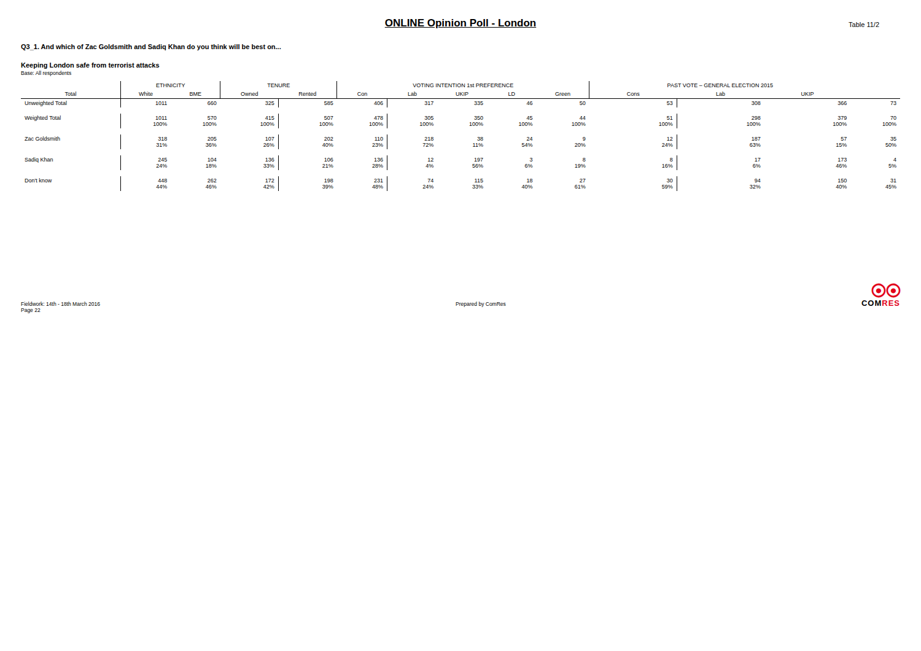Table 11/2
ONLINE Opinion Poll - London
Q3_1. And which of Zac Goldsmith and Sadiq Khan do you think will be best on...
Keeping London safe from terrorist attacks
Base: All respondents
| | ETHNICITY | TENURE | VOTING INTENTION 1st PREFERENCE | PAST VOTE – GENERAL ELECTION 2015 |
| --- | --- | --- | --- | --- |
| Total | White | BME | Owned | Rented | Con | Lab | UKIP | LD | Green | Cons | Lab | UKIP |
| Unweighted Total | 1011 | 660 | 325 | 585 | 406 | 317 | 335 | 46 | 50 | 53 | 308 | 366 | 73 |
| Weighted Total | 1011 100% | 570 100% | 415 100% | 507 100% | 478 100% | 305 100% | 350 100% | 45 100% | 44 100% | 51 100% | 298 100% | 379 100% | 70 100% |
| Zac Goldsmith | 318 31% | 205 36% | 107 26% | 202 40% | 110 23% | 218 72% | 38 11% | 24 54% | 9 20% | 12 24% | 187 63% | 57 15% | 35 50% |
| Sadiq Khan | 245 24% | 104 18% | 136 33% | 106 21% | 136 28% | 12 4% | 197 56% | 3 6% | 8 19% | 8 16% | 17 6% | 173 46% | 4 5% |
| Don't know | 448 44% | 262 46% | 172 42% | 198 39% | 231 48% | 74 24% | 115 33% | 18 40% | 27 61% | 30 59% | 94 32% | 150 40% | 31 45% |
Fieldwork: 14th - 18th March 2016
Prepared by ComRes
⦿⦿
COMRES
Page 22